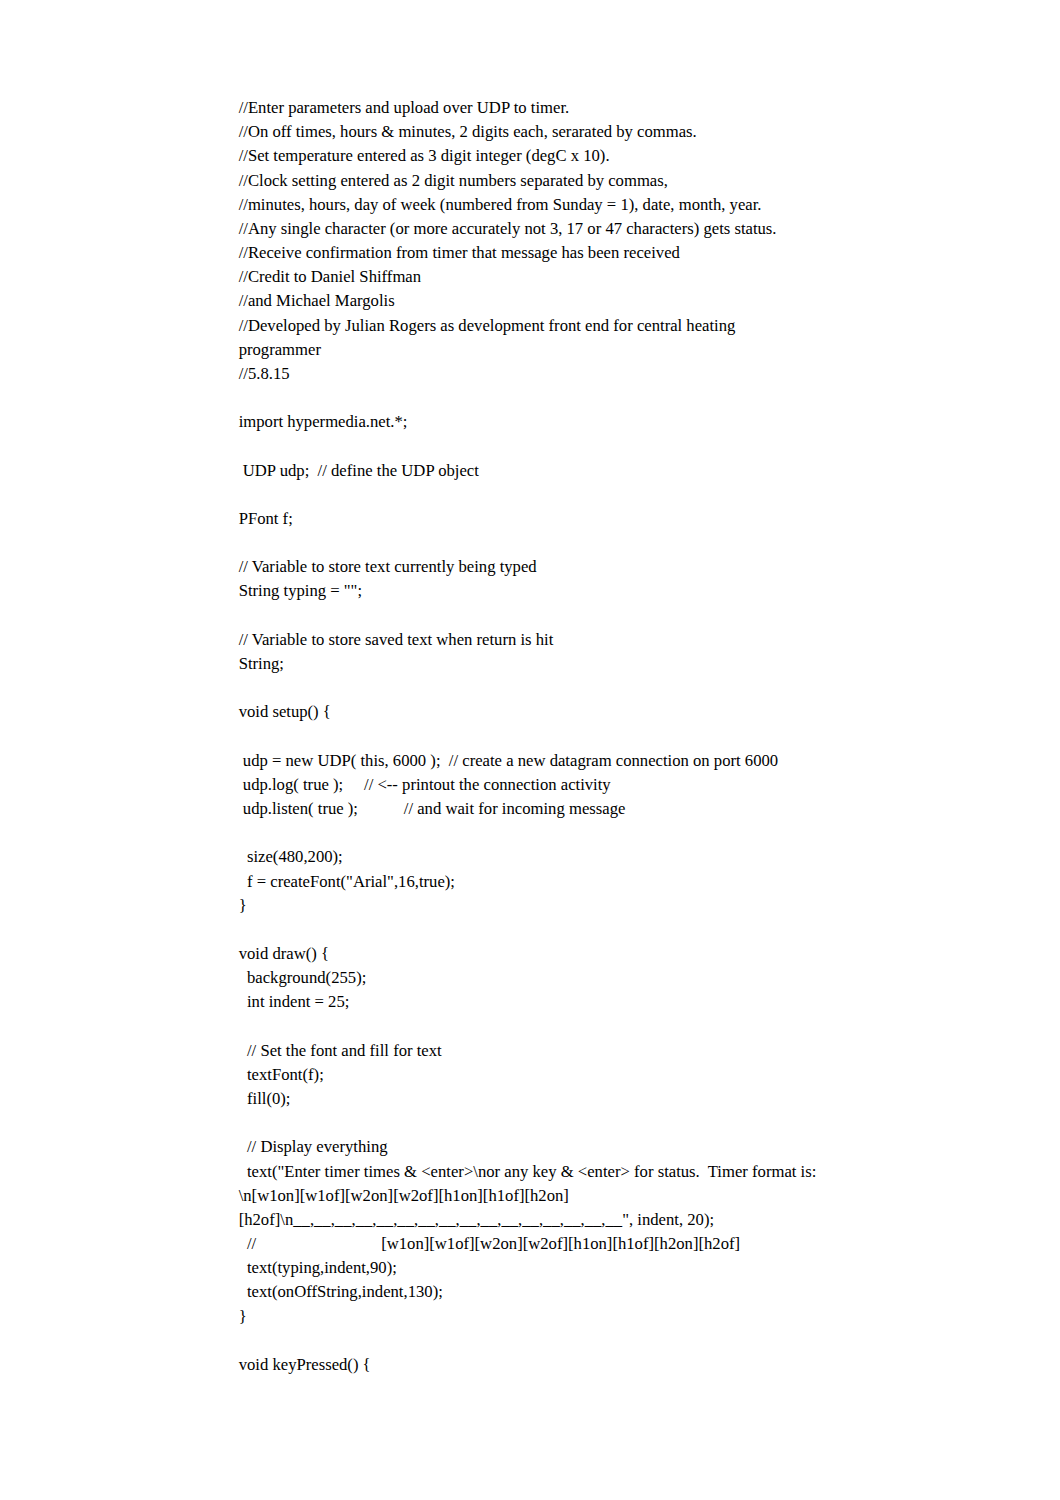//Enter parameters and upload over UDP to timer.
//On off times, hours & minutes, 2 digits each, serarated by commas.
//Set temperature entered as 3 digit integer (degC x 10).
//Clock setting entered as 2 digit numbers separated by commas,
//minutes, hours, day of week (numbered from Sunday = 1), date, month, year.
//Any single character (or more accurately not 3, 17 or 47 characters) gets status.
//Receive confirmation from timer that message has been received
//Credit to Daniel Shiffman
//and Michael Margolis
//Developed by Julian Rogers as development front end for central heating programmer
//5.8.15

import hypermedia.net.*;

 UDP udp;  // define the UDP object

PFont f;

// Variable to store text currently being typed
String typing = "";

// Variable to store saved text when return is hit
String onOffString = "";

void setup() {

 udp = new UDP( this, 6000 );  // create a new datagram connection on port 6000
 udp.log( true );     // <-- printout the connection activity
 udp.listen( true );           // and wait for incoming message

  size(480,200);
  f = createFont("Arial",16,true);
}

void draw() {
  background(255);
  int indent = 25;

  // Set the font and fill for text
  textFont(f);
  fill(0);

  // Display everything
  text("Enter timer times & <enter>\nor any key & <enter> for status.  Timer format is: \n[w1on][w1of][w2on][w2of][h1on][h1of][h2on][h2of]\n__,__,__,__,__,__,__,__,__,__,__,__,__,__,__,__", indent, 20);
  //                              [w1on][w1of][w2on][w2of][h1on][h1of][h2on][h2of]
  text(typing,indent,90);
  text(onOffString,indent,130);
}

void keyPressed() {